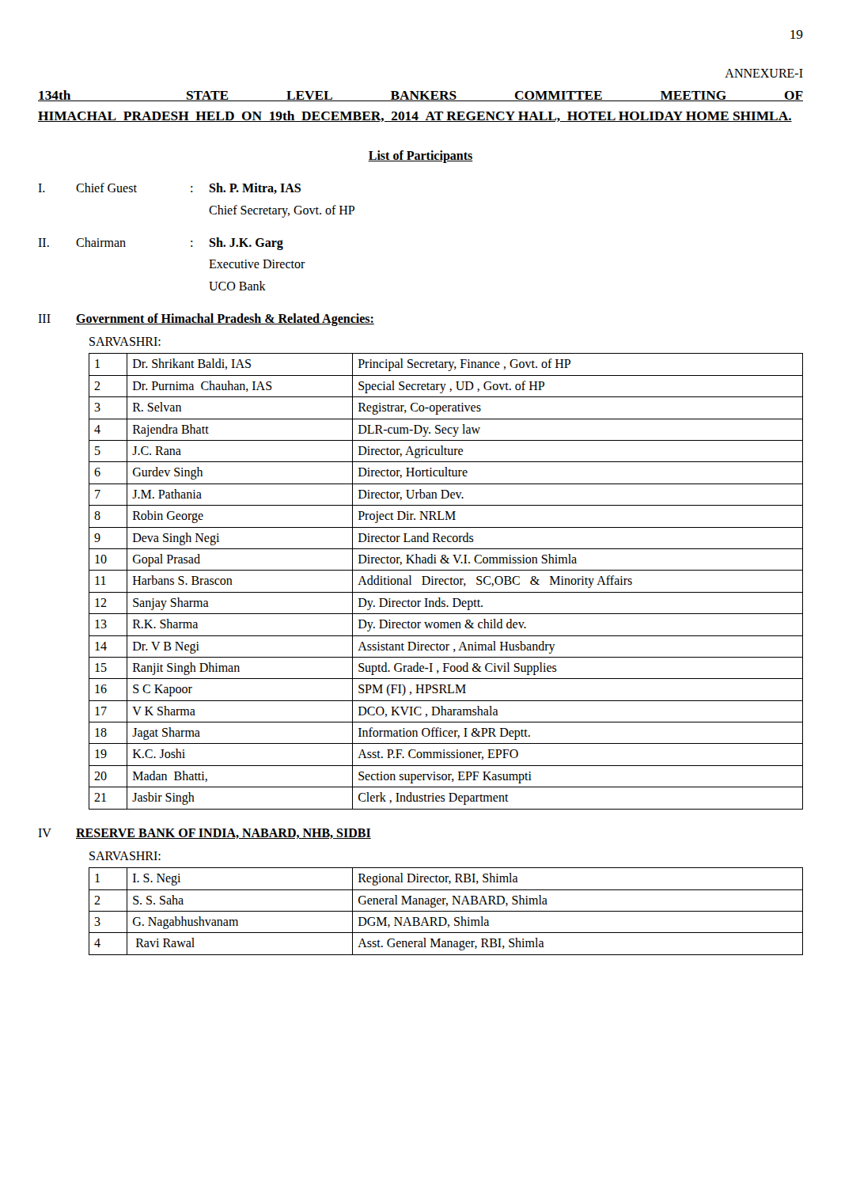19
ANNEXURE-I
134th STATE LEVEL BANKERS COMMITTEE MEETING OF HIMACHAL PRADESH HELD ON 19th DECEMBER, 2014 AT REGENCY HALL, HOTEL HOLIDAY HOME SHIMLA.
List of Participants
I.
Chief Guest
:
Sh. P. Mitra, IAS
Chief Secretary, Govt. of HP
II.
Chairman
:
Sh. J.K. Garg
Executive Director
UCO Bank
III
Government of Himachal Pradesh & Related Agencies:
SARVASHRI:
| 1 | Dr. Shrikant Baldi, IAS | Principal Secretary, Finance , Govt. of HP |
| 2 | Dr. Purnima Chauhan, IAS | Special Secretary , UD , Govt. of HP |
| 3 | R. Selvan | Registrar, Co-operatives |
| 4 | Rajendra Bhatt | DLR-cum-Dy. Secy law |
| 5 | J.C. Rana | Director, Agriculture |
| 6 | Gurdev Singh | Director, Horticulture |
| 7 | J.M. Pathania | Director, Urban Dev. |
| 8 | Robin George | Project Dir. NRLM |
| 9 | Deva Singh Negi | Director Land Records |
| 10 | Gopal Prasad | Director, Khadi & V.I. Commission Shimla |
| 11 | Harbans S. Brascon | Additional Director, SC,OBC & Minority Affairs |
| 12 | Sanjay Sharma | Dy. Director Inds. Deptt. |
| 13 | R.K. Sharma | Dy. Director women & child dev. |
| 14 | Dr. V B Negi | Assistant Director , Animal Husbandry |
| 15 | Ranjit Singh Dhiman | Suptd. Grade-I , Food & Civil Supplies |
| 16 | S C Kapoor | SPM (FI) , HPSRLM |
| 17 | V K Sharma | DCO, KVIC , Dharamshala |
| 18 | Jagat Sharma | Information Officer, I &PR Deptt. |
| 19 | K.C. Joshi | Asst. P.F. Commissioner, EPFO |
| 20 | Madan Bhatti, | Section supervisor, EPF Kasumpti |
| 21 | Jasbir Singh | Clerk , Industries Department |
IV
RESERVE BANK OF INDIA, NABARD, NHB, SIDBI
SARVASHRI:
| 1 | I. S. Negi | Regional Director, RBI, Shimla |
| 2 | S. S. Saha | General Manager, NABARD, Shimla |
| 3 | G. Nagabhushvanam | DGM, NABARD, Shimla |
| 4 | Ravi Rawal | Asst. General Manager, RBI, Shimla |